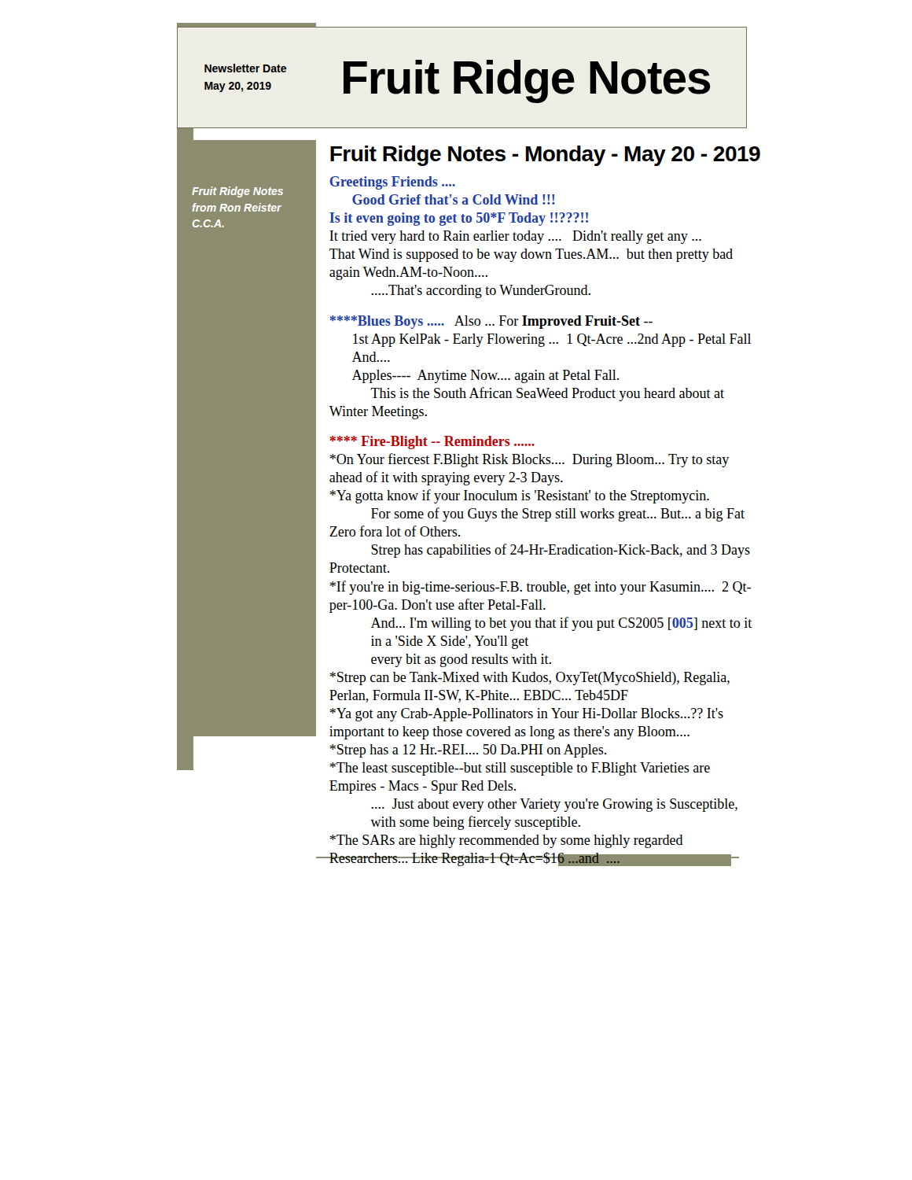Newsletter Date
May 20, 2019
Fruit Ridge Notes
Fruit Ridge Notes from Ron Reister C.C.A.
Fruit Ridge Notes - Monday - May 20 - 2019
Greetings Friends ....
Good Grief that's a Cold Wind !!!
Is it even going to get to 50*F Today !!???!!
It tried very hard to Rain earlier today .... Didn't really get any ...
That Wind is supposed to be way down Tues.AM... but then pretty bad again Wedn.AM-to-Noon....
.....That's according to WunderGround.
****Blues Boys ..... Also ... For Improved Fruit-Set --
1st App KelPak - Early Flowering ... 1 Qt-Acre ...2nd App - Petal Fall And....
Apples---- Anytime Now.... again at Petal Fall.
This is the South African SeaWeed Product you heard about at
Winter Meetings.
**** Fire-Blight -- Reminders ......
*On Your fiercest F.Blight Risk Blocks.... During Bloom... Try to stay ahead of it with spraying every 2-3 Days.
*Ya gotta know if your Inoculum is 'Resistant' to the Streptomycin.
For some of you Guys the Strep still works great... But... a big Fat
Zero fora lot of Others.
Strep has capabilities of 24-Hr-Eradication-Kick-Back, and 3 Days
Protectant.
*If you're in big-time-serious-F.B. trouble, get into your Kasumin.... 2 Qt-per-100-Ga. Don't use after Petal-Fall.
And... I'm willing to bet you that if you put CS2005 [005] next to it in a 'Side X Side', You'll get
every bit as good results with it.
*Strep can be Tank-Mixed with Kudos, OxyTet(MycoShield), Regalia, Perlan, Formula II-SW, K-Phite... EBDC... Teb45DF
*Ya got any Crab-Apple-Pollinators in Your Hi-Dollar Blocks...?? It's important to keep those covered as long as there's any Bloom....
*Strep has a 12 Hr.-REI.... 50 Da.PHI on Apples.
*The least susceptible--but still susceptible to F.Blight Varieties are Empires - Macs - Spur Red Dels.
.... Just about every other Variety you're Growing is Susceptible, with some being fiercely susceptible.
*The SARs are highly recommended by some highly regarded Researchers... Like Regalia-1 Qt-Ac=$16 ...and ....